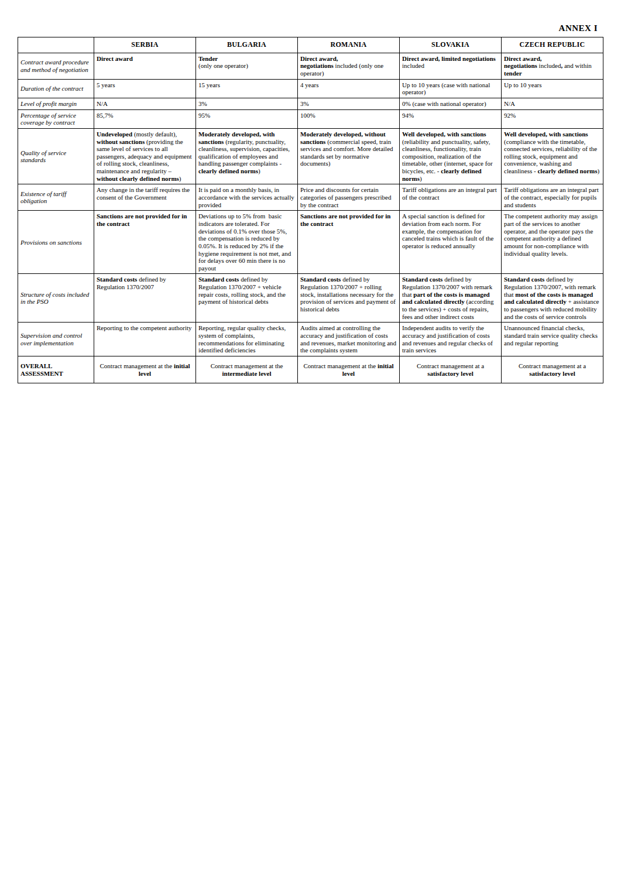ANNEX I
| | SERBIA | BULGARIA | ROMANIA | SLOVAKIA | CZECH REPUBLIC |
| --- | --- | --- | --- | --- | --- |
| Contract award procedure and method of negotiation | Direct award | Tender (only one operator) | Direct award, negotiations included (only one operator) | Direct award, limited negotiations included | Direct award, negotiations included , and within tender |
| Duration of the contract | 5 years | 15 years | 4 years | Up to 10 years (case with national operator) | Up to 10 years |
| Level of profit margin | N/A | 3% | 3% | 0% (case with national operator) | N/A |
| Percentage of service coverage by contract | 85,7% | 95% | 100% | 94% | 92% |
| Quality of service standards | Undeveloped (mostly default), without sanctions (providing the same level of services to all passengers, adequacy and equipment of rolling stock, cleanliness, maintenance and regularity – without clearly defined norms ) | Moderately developed, with sanctions (regularity, punctuality, cleanliness, supervision, capacities, qualification of employees and handling passenger complaints - clearly defined norms ) | Moderately developed, without sanctions (commercial speed, train services and comfort. More detailed standards set by normative documents) | Well developed, with sanctions (reliability and punctuality, safety, cleanliness, functionality, train composition, realization of the timetable, other (internet, space for bicycles, etc. - clearly defined norms ) | Well developed, with sanctions (compliance with the timetable, connected services, reliability of the rolling stock, equipment and convenience, washing and cleanliness - clearly defined norms ) |
| Existence of tariff obligation | Any change in the tariff requires the consent of the Government | It is paid on a monthly basis, in accordance with the services actually provided | Price and discounts for certain categories of passengers prescribed by the contract | Tariff obligations are an integral part of the contract | Tariff obligations are an integral part of the contract, especially for pupils and students |
| Provisions on sanctions | Sanctions are not provided for in the contract | Deviations up to 5% from basic indicators are tolerated. For deviations of 0.1% over those 5%, the compensation is reduced by 0.05%. It is reduced by 2% if the hygiene requirement is not met, and for delays over 60 min there is no payout | Sanctions are not provided for in the contract | A special sanction is defined for deviation from each norm. For example, the compensation for canceled trains which is fault of the operator is reduced annually | The competent authority may assign part of the services to another operator, and the operator pays the competent authority a defined amount for non-compliance with individual quality levels. |
| Structure of costs included in the PSO | Standard costs defined by Regulation 1370/2007 | Standard costs defined by Regulation 1370/2007 + vehicle repair costs, rolling stock, and the payment of historical debts | Standard costs defined by Regulation 1370/2007 + rolling stock, installations necessary for the provision of services and payment of historical debts | Standard costs defined by Regulation 1370/2007 with remark that part of the costs is managed and calculated directly (according to the services) + costs of repairs, fees and other indirect costs | Standard costs defined by Regulation 1370/2007, with remark that most of the costs is managed and calculated directly + assistance to passengers with reduced mobility and the costs of service controls |
| Supervision and control over implementation | Reporting to the competent authority | Reporting, regular quality checks, system of complaints, recommendations for eliminating identified deficiencies | Audits aimed at controlling the accuracy and justification of costs and revenues, market monitoring and the complaints system | Independent audits to verify the accuracy and justification of costs and revenues and regular checks of train services | Unannounced financial checks, standard train service quality checks and regular reporting |
| OVERALL ASSESSMENT | Contract management at the initial level | Contract management at the intermediate level | Contract management at the initial level | Contract management at a satisfactory level | Contract management at a satisfactory level |